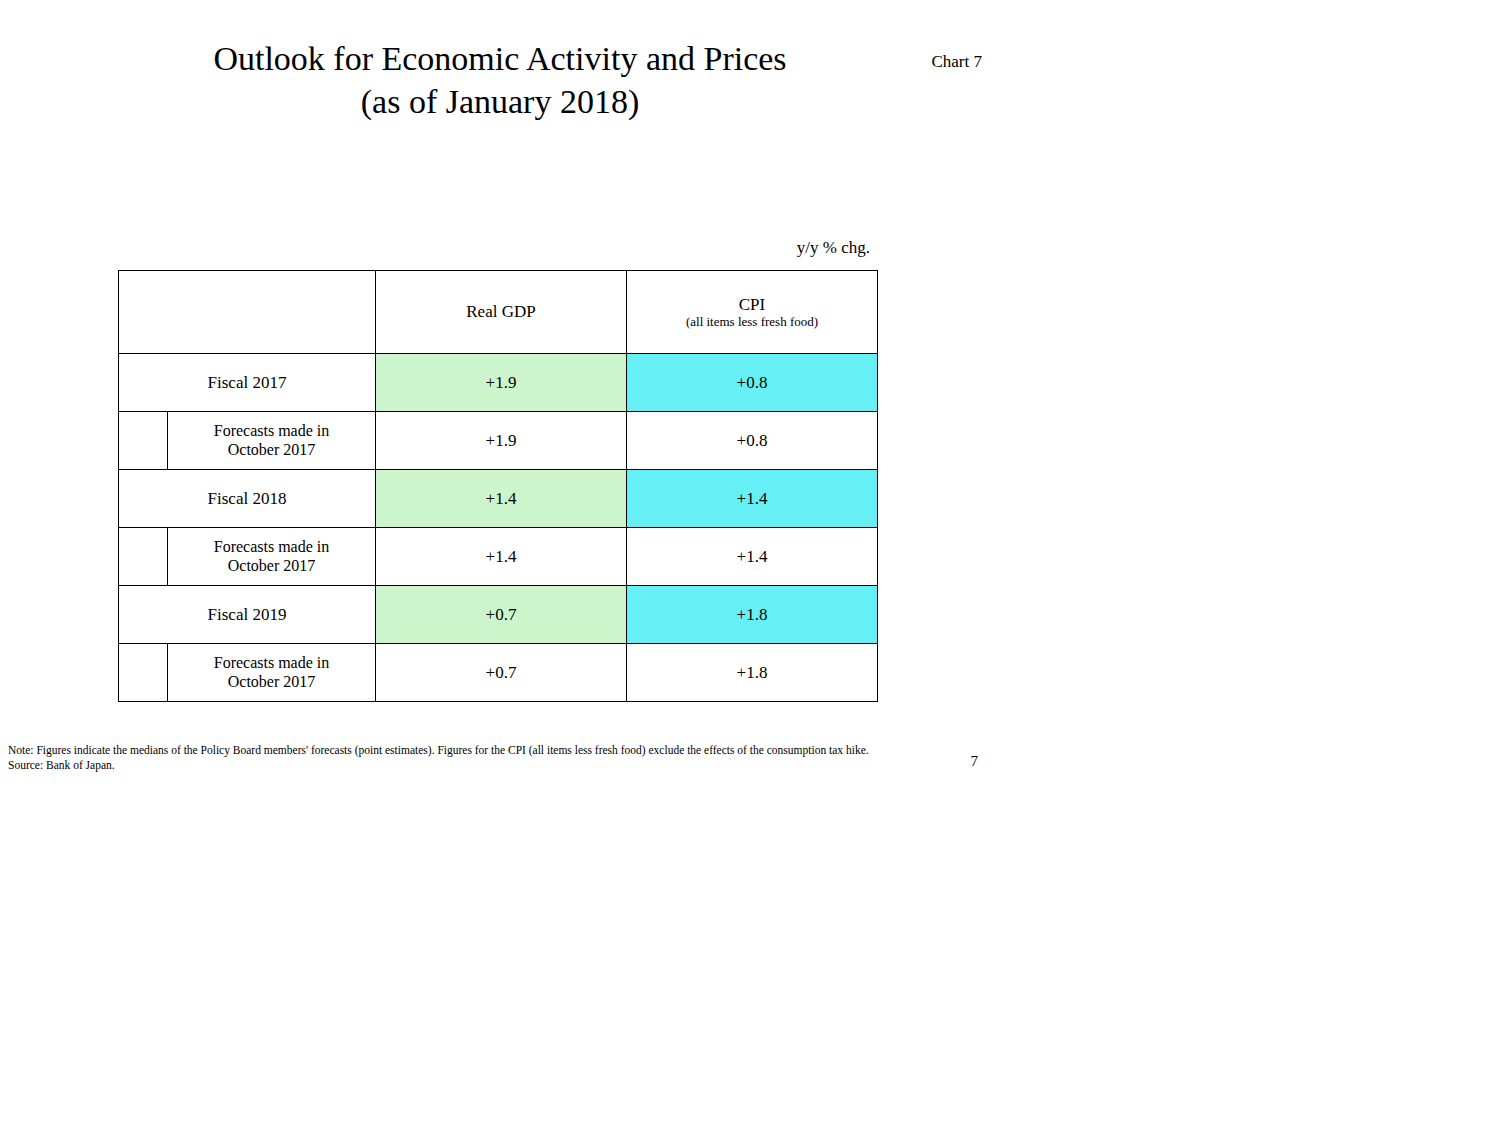Chart 7
Outlook for Economic Activity and Prices
(as of January 2018)
y/y % chg.
| | Real GDP | CPI (all items less fresh food) |
| --- | --- | --- |
| Fiscal 2017 | +1.9 | +0.8 |
| | Forecasts made in October 2017 | +1.9 | +0.8 |
| Fiscal 2018 | +1.4 | +1.4 |
| | Forecasts made in October 2017 | +1.4 | +1.4 |
| Fiscal 2019 | +0.7 | +1.8 |
| | Forecasts made in October 2017 | +0.7 | +1.8 |
Note: Figures indicate the medians of the Policy Board members' forecasts (point estimates). Figures for the CPI (all items less fresh food) exclude the effects of the consumption tax hike.
Source: Bank of Japan.
7